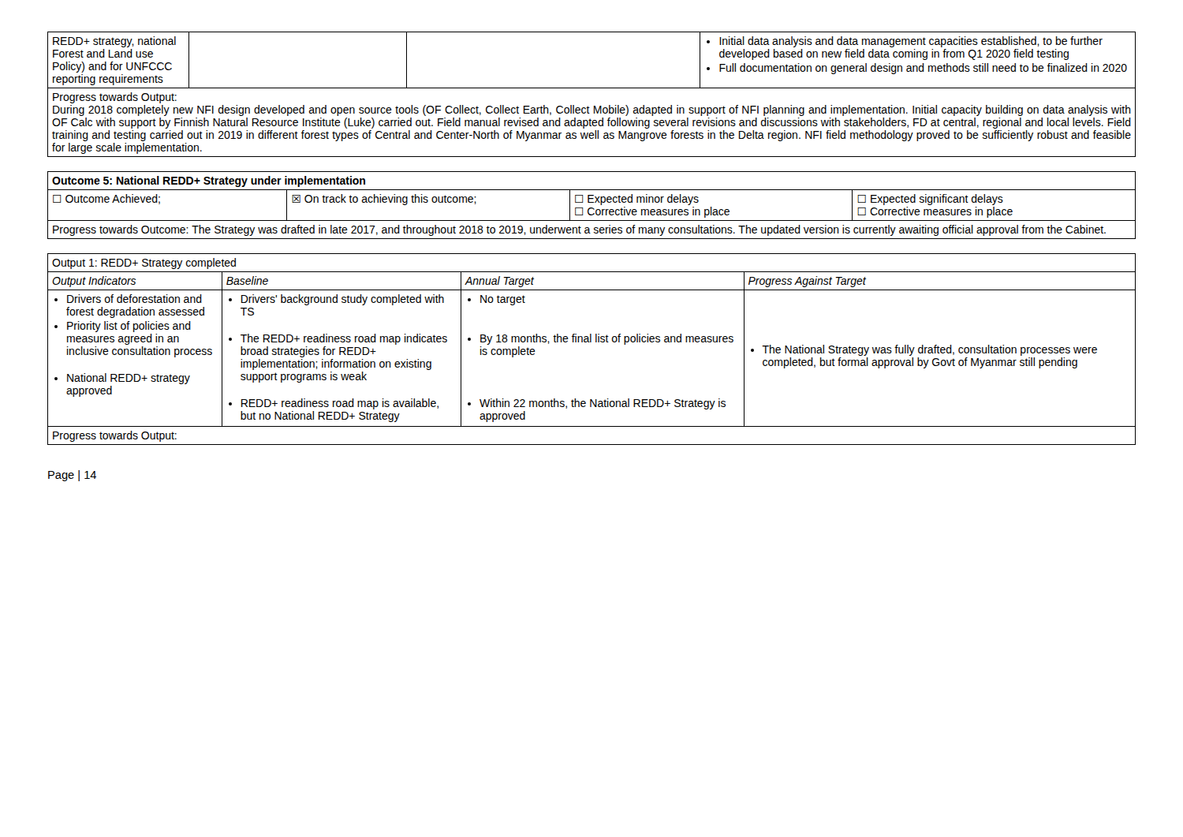| REDD+ strategy, national Forest and Land use Policy) and for UNFCCC reporting requirements | | | Initial data analysis and data management capacities established, to be further developed based on new field data coming in from Q1 2020 field testing Full documentation on general design and methods still need to be finalized in 2020 |
| Progress towards Output: During 2018 completely new NFI design developed and open source tools (OF Collect, Collect Earth, Collect Mobile) adapted in support of NFI planning and implementation. Initial capacity building on data analysis with OF Calc with support by Finnish Natural Resource Institute (Luke) carried out. Field manual revised and adapted following several revisions and discussions with stakeholders, FD at central, regional and local levels. Field training and testing carried out in 2019 in different forest types of Central and Center-North of Myanmar as well as Mangrove forests in the Delta region. NFI field methodology proved to be sufficiently robust and feasible for large scale implementation. |
| Outcome 5: National REDD+ Strategy under implementation |
| ☐ Outcome Achieved; | ☒ On track to achieving this outcome; | ☐ Expected minor delays ☐ Corrective measures in place | ☐ Expected significant delays ☐ Corrective measures in place |
| Progress towards Outcome: The Strategy was drafted in late 2017, and throughout 2018 to 2019, underwent a series of many consultations. The updated version is currently awaiting official approval from the Cabinet. |
| Output 1: REDD+ Strategy completed |
| Output Indicators | Baseline | Annual Target | Progress Against Target |
| Drivers of deforestation and forest degradation assessed Priority list of policies and measures agreed in an inclusive consultation process National REDD+ strategy approved | Drivers' background study completed with TS The REDD+ readiness road map indicates broad strategies for REDD+ implementation; information on existing support programs is weak REDD+ readiness road map is available, but no National REDD+ Strategy | No target By 18 months, the final list of policies and measures is complete Within 22 months, the National REDD+ Strategy is approved | The National Strategy was fully drafted, consultation processes were completed, but formal approval by Govt of Myanmar still pending |
| Progress towards Output: |
Page | 14